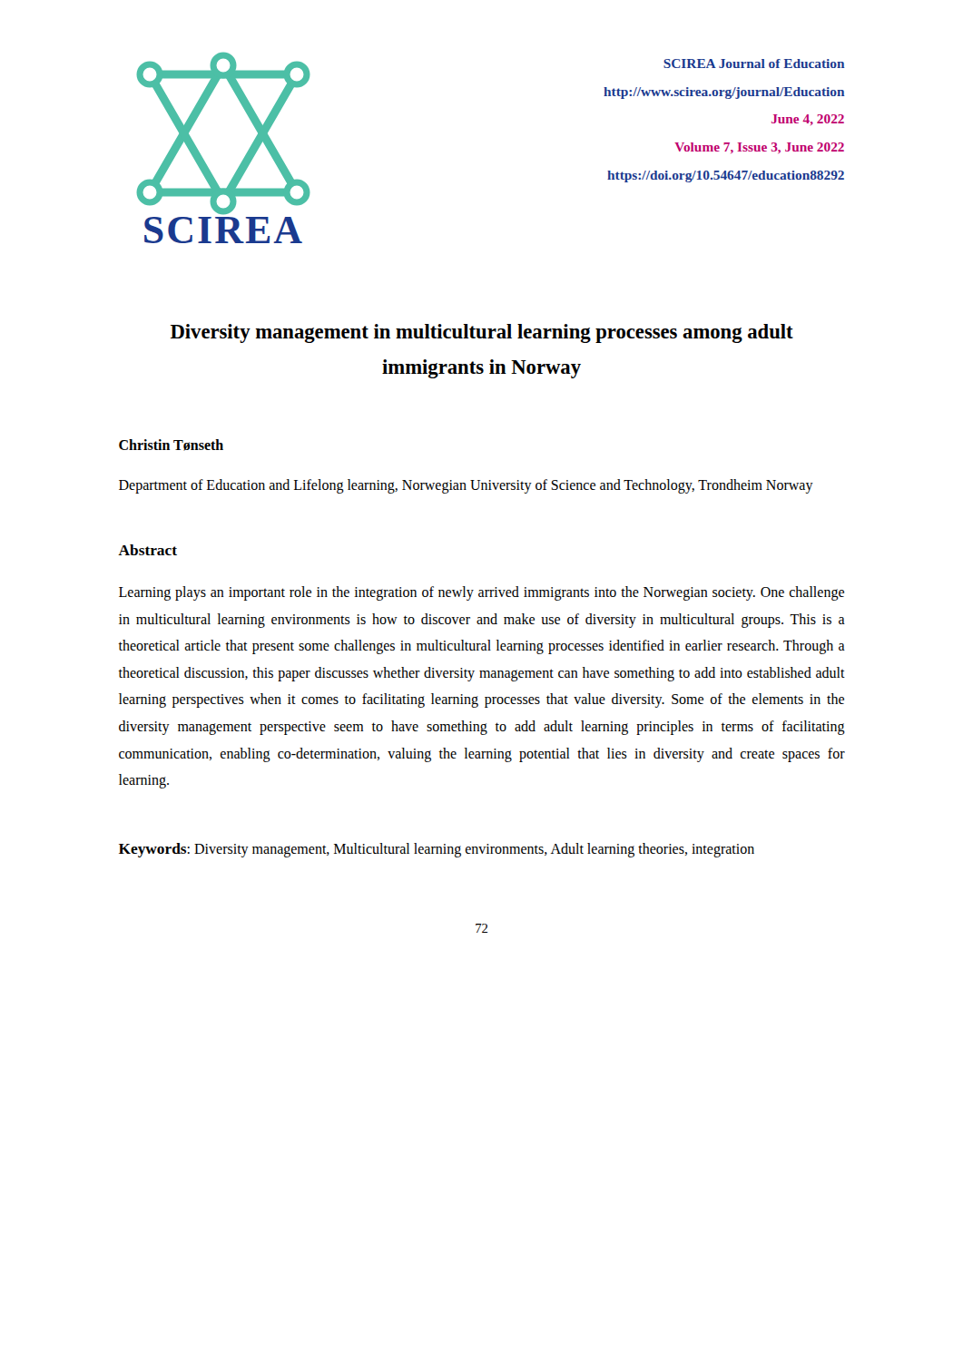SCIREA
SCIREA Journal of Education
http://www.scirea.org/journal/Education
June 4, 2022
Volume 7, Issue 3, June 2022
https://doi.org/10.54647/education88292
Diversity management in multicultural learning processes among adult immigrants in Norway
Christin Tønseth
Department of Education and Lifelong learning, Norwegian University of Science and Technology, Trondheim Norway
Abstract
Learning plays an important role in the integration of newly arrived immigrants into the Norwegian society. One challenge in multicultural learning environments is how to discover and make use of diversity in multicultural groups. This is a theoretical article that present some challenges in multicultural learning processes identified in earlier research. Through a theoretical discussion, this paper discusses whether diversity management can have something to add into established adult learning perspectives when it comes to facilitating learning processes that value diversity. Some of the elements in the diversity management perspective seem to have something to add adult learning principles in terms of facilitating communication, enabling co-determination, valuing the learning potential that lies in diversity and create spaces for learning.
Keywords: Diversity management, Multicultural learning environments, Adult learning theories, integration
72